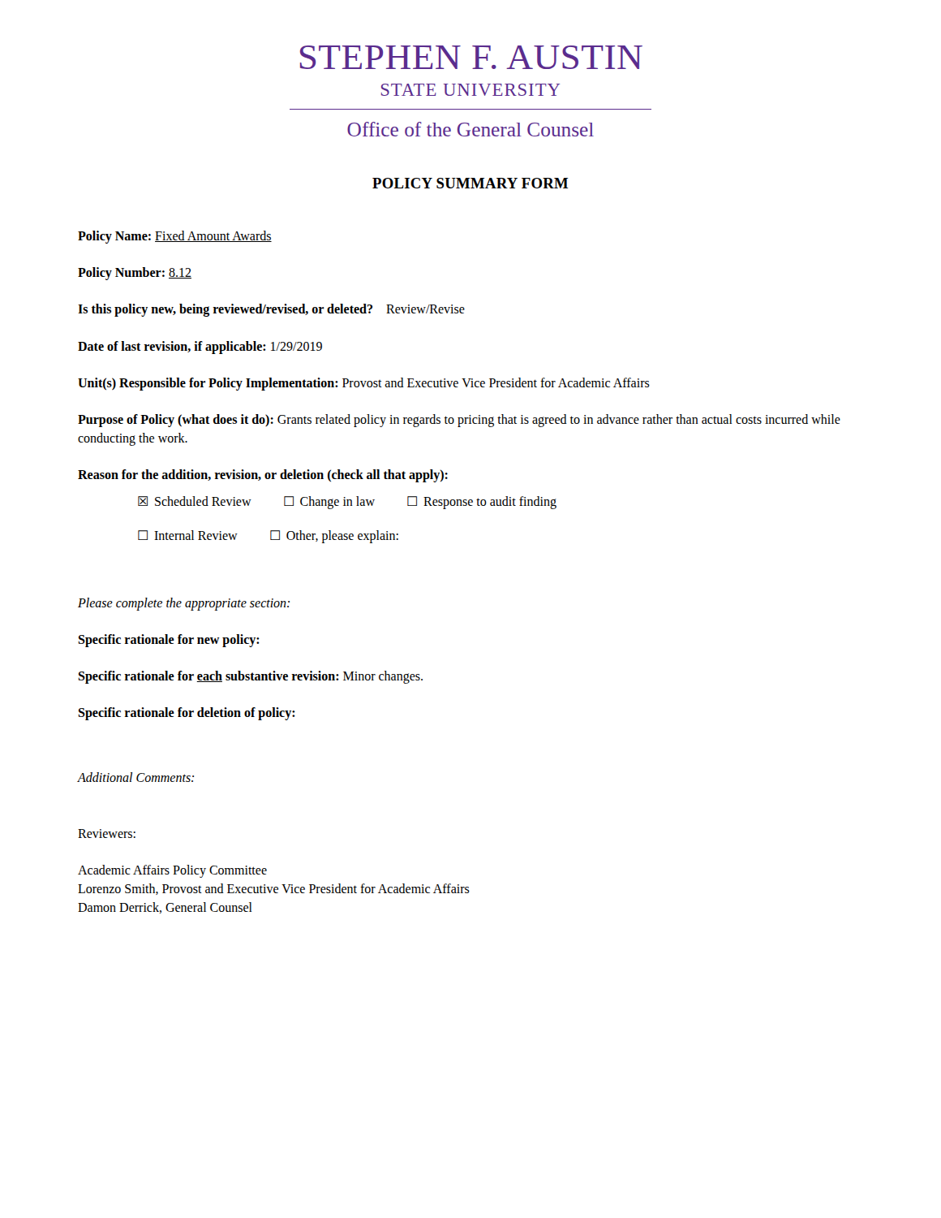STEPHEN F. AUSTIN
STATE UNIVERSITY
Office of the General Counsel
POLICY SUMMARY FORM
Policy Name: Fixed Amount Awards
Policy Number: 8.12
Is this policy new, being reviewed/revised, or deleted? Review/Revise
Date of last revision, if applicable: 1/29/2019
Unit(s) Responsible for Policy Implementation: Provost and Executive Vice President for Academic Affairs
Purpose of Policy (what does it do): Grants related policy in regards to pricing that is agreed to in advance rather than actual costs incurred while conducting the work.
Reason for the addition, revision, or deletion (check all that apply):
☒Scheduled Review ☐Change in law ☐Response to audit finding
☐Internal Review ☐Other, please explain:
Please complete the appropriate section:
Specific rationale for new policy:
Specific rationale for each substantive revision: Minor changes.
Specific rationale for deletion of policy:
Additional Comments:
Reviewers:
Academic Affairs Policy Committee
Lorenzo Smith, Provost and Executive Vice President for Academic Affairs
Damon Derrick, General Counsel